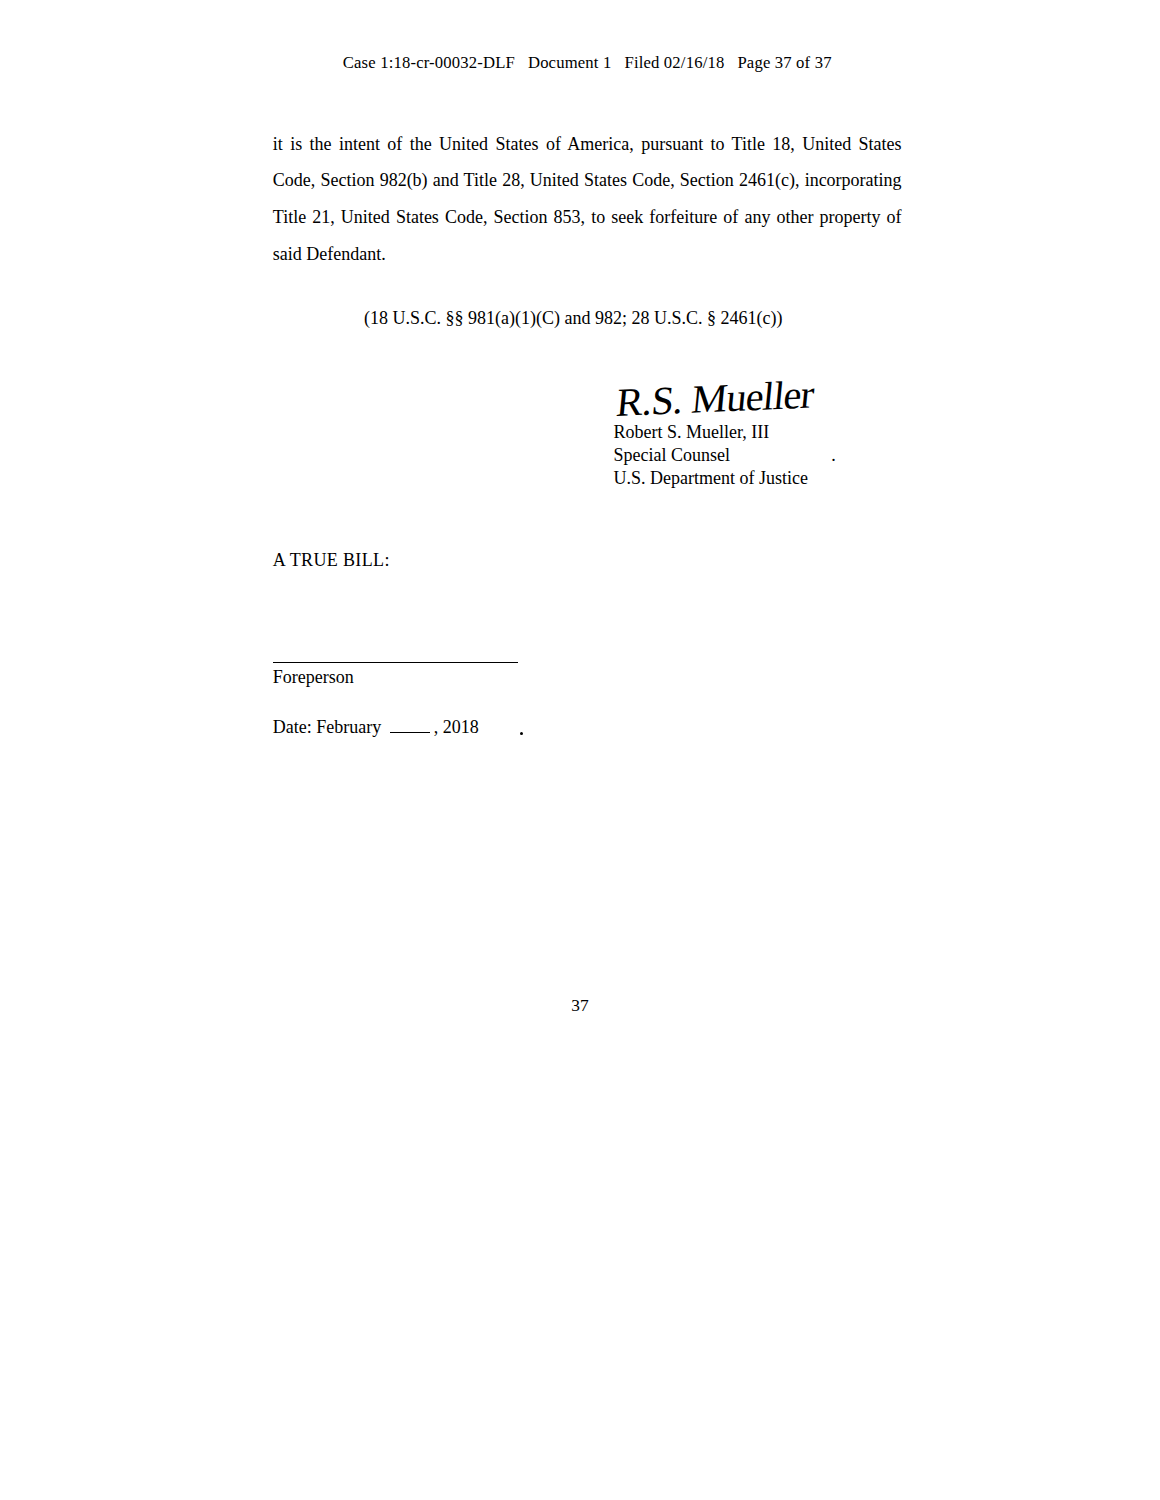Case 1:18-cr-00032-DLF Document 1 Filed 02/16/18 Page 37 of 37
it is the intent of the United States of America, pursuant to Title 18, United States Code, Section 982(b) and Title 28, United States Code, Section 2461(c), incorporating Title 21, United States Code, Section 853, to seek forfeiture of any other property of said Defendant.
(18 U.S.C. §§ 981(a)(1)(C) and 982; 28 U.S.C. § 2461(c))
R.S. Mueller
Robert S. Mueller, III
Special Counsel.
U.S. Department of Justice
A TRUE BILL:
Foreperson
Date: February , 2018
37